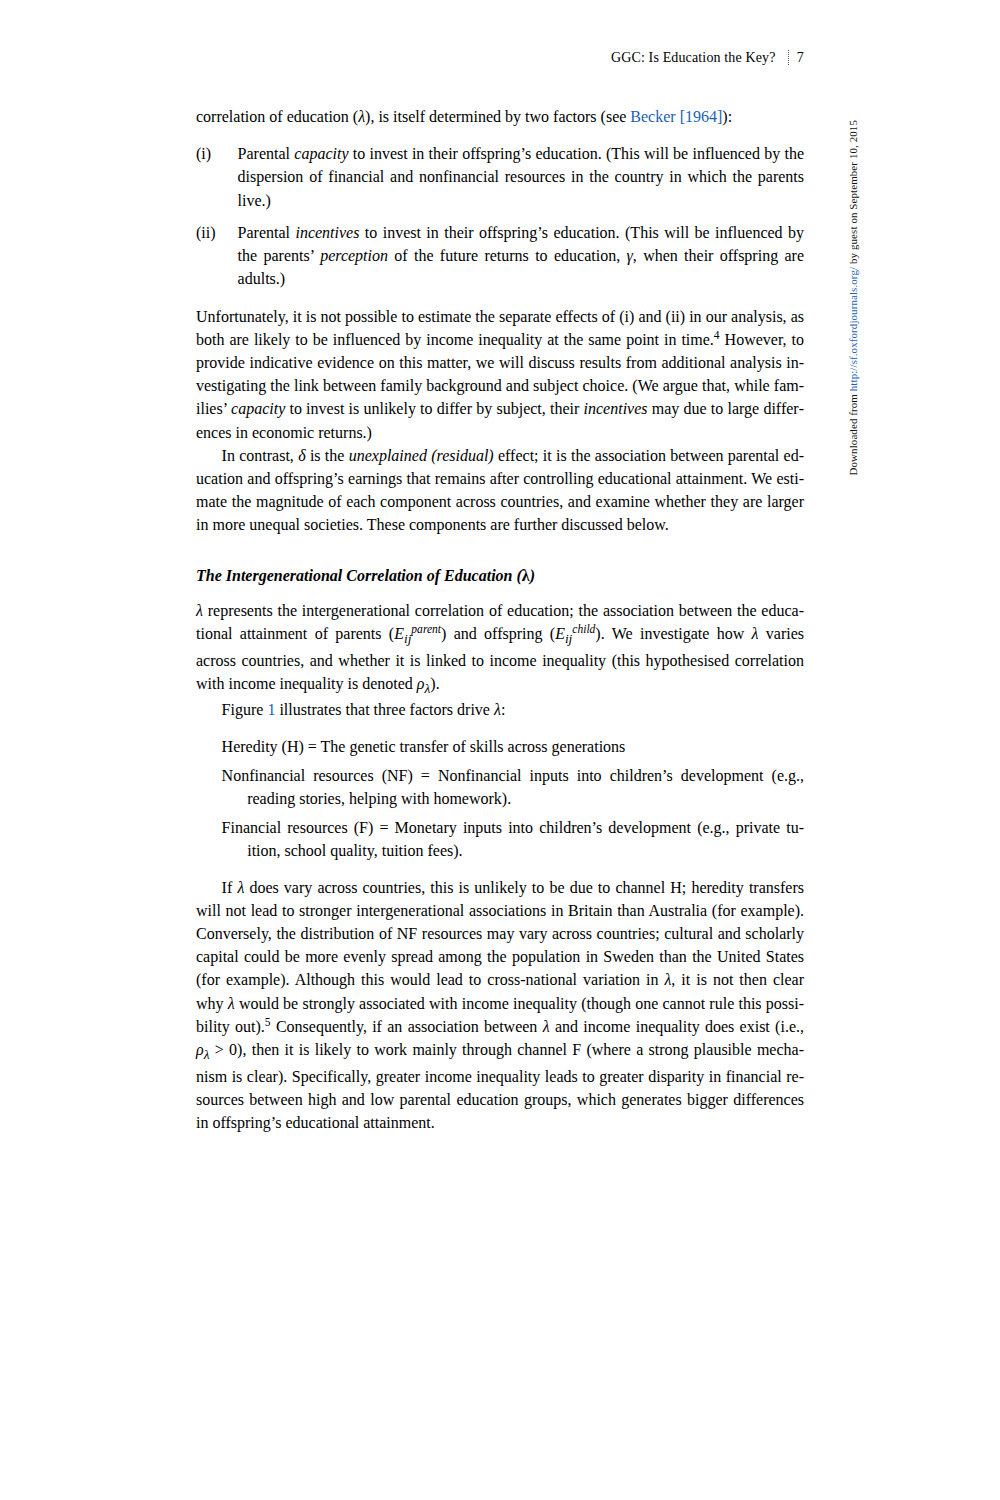Downloaded from http://sf.oxfordjournals.org/ by guest on September 10, 2015
GGC: Is Education the Key?7
correlation of education (λ), is itself determined by two factors (see Becker [1964]):
(i) Parental capacity to invest in their offspring’s education. (This will be influenced by the dispersion of financial and nonfinancial resources in the country in which the parents live.)
(ii) Parental incentives to invest in their offspring’s education. (This will be influenced by the parents’ perception of the future returns to education, γ, when their offspring are adults.)
Unfortunately, it is not possible to estimate the separate effects of (i) and (ii) in our analysis, as both are likely to be influenced by income inequality at the same point in time.4 However, to provide indicative evidence on this matter, we will discuss results from additional analysis investigating the link between family background and subject choice. (We argue that, while families’ capacity to invest is unlikely to differ by subject, their incentives may due to large differences in economic returns.)
In contrast, δ is the unexplained (residual) effect; it is the association between parental education and offspring’s earnings that remains after controlling educational attainment. We estimate the magnitude of each component across countries, and examine whether they are larger in more unequal societies. These components are further discussed below.
The Intergenerational Correlation of Education (λ)
λ represents the intergenerational correlation of education; the association between the educational attainment of parents (Eijparent) and offspring (Eijchild). We investigate how λ varies across countries, and whether it is linked to income inequality (this hypothesised correlation with income inequality is denoted ρλ).
Figure 1 illustrates that three factors drive λ:
Heredity (H) = The genetic transfer of skills across generations
Nonfinancial resources (NF) = Nonfinancial inputs into children’s development (e.g., reading stories, helping with homework).
Financial resources (F) = Monetary inputs into children’s development (e.g., private tuition, school quality, tuition fees).
If λ does vary across countries, this is unlikely to be due to channel H; heredity transfers will not lead to stronger intergenerational associations in Britain than Australia (for example). Conversely, the distribution of NF resources may vary across countries; cultural and scholarly capital could be more evenly spread among the population in Sweden than the United States (for example). Although this would lead to cross-national variation in λ, it is not then clear why λ would be strongly associated with income inequality (though one cannot rule this possibility out).5 Consequently, if an association between λ and income inequality does exist (i.e., ρλ > 0), then it is likely to work mainly through channel F (where a strong plausible mechanism is clear). Specifically, greater income inequality leads to greater disparity in financial resources between high and low parental education groups, which generates bigger differences in offspring’s educational attainment.